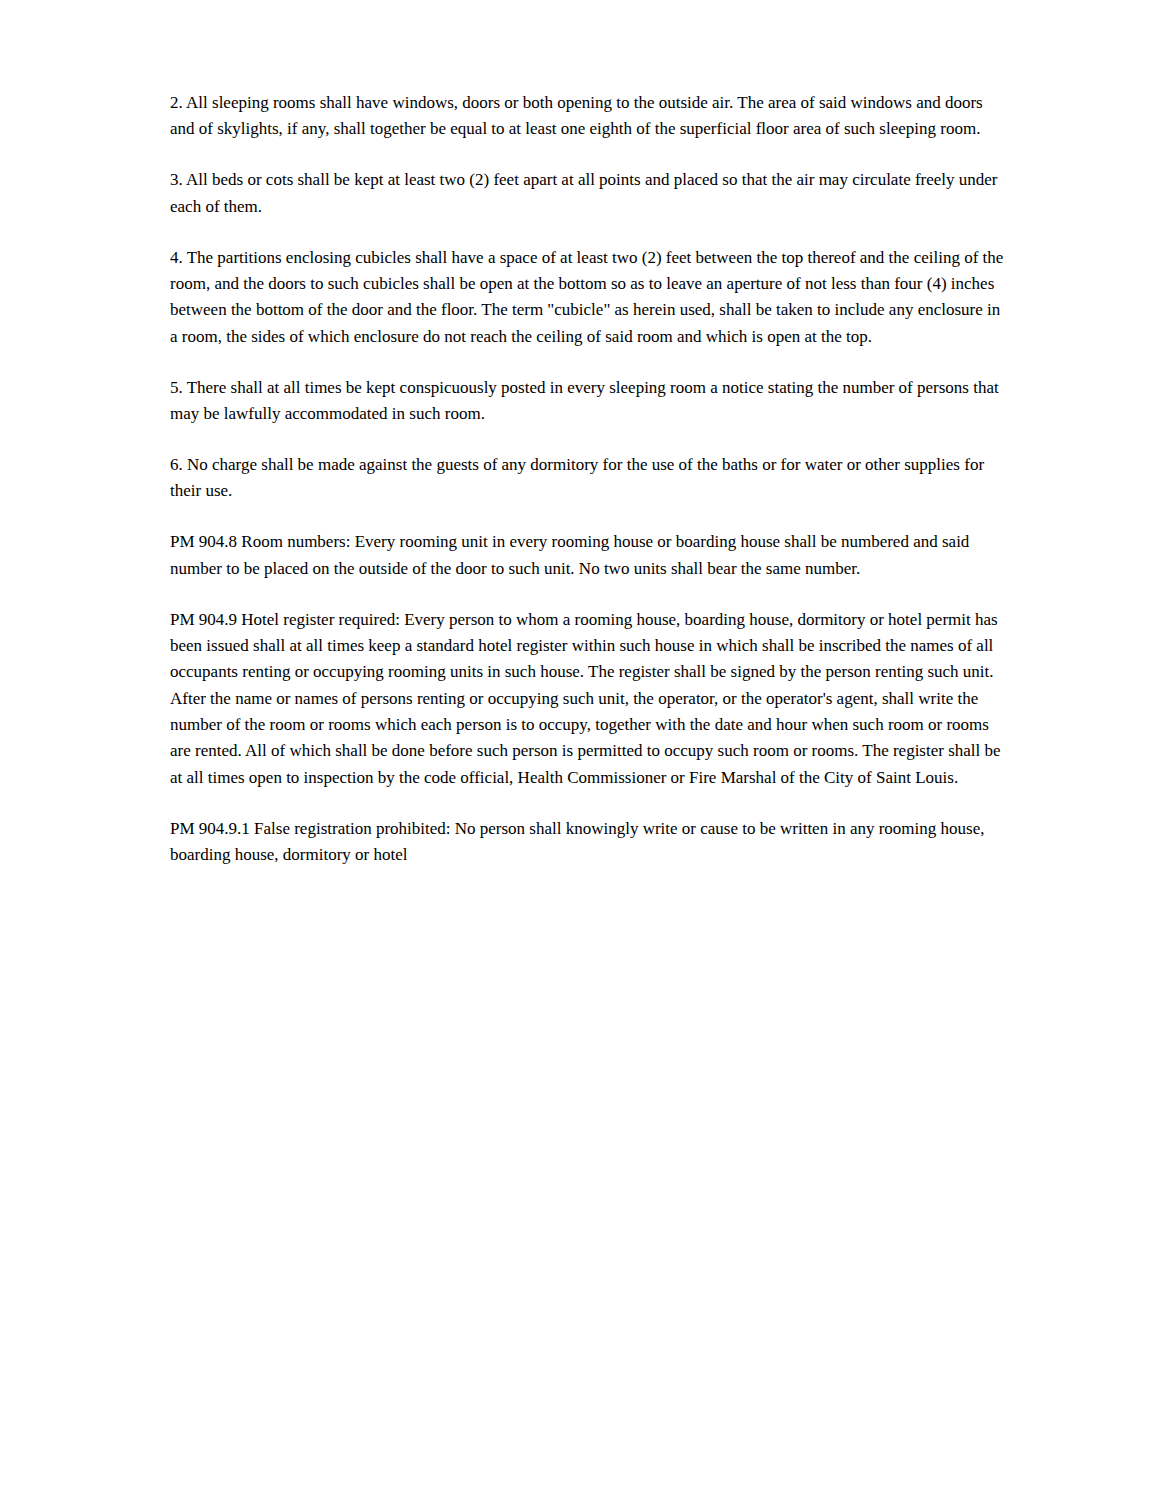2. All sleeping rooms shall have windows, doors or both opening to the outside air. The area of said windows and doors and of skylights, if any, shall together be equal to at least one eighth of the superficial floor area of such sleeping room.
3. All beds or cots shall be kept at least two (2) feet apart at all points and placed so that the air may circulate freely under each of them.
4. The partitions enclosing cubicles shall have a space of at least two (2) feet between the top thereof and the ceiling of the room, and the doors to such cubicles shall be open at the bottom so as to leave an aperture of not less than four (4) inches between the bottom of the door and the floor. The term "cubicle" as herein used, shall be taken to include any enclosure in a room, the sides of which enclosure do not reach the ceiling of said room and which is open at the top.
5. There shall at all times be kept conspicuously posted in every sleeping room a notice stating the number of persons that may be lawfully accommodated in such room.
6. No charge shall be made against the guests of any dormitory for the use of the baths or for water or other supplies for their use.
PM 904.8 Room numbers: Every rooming unit in every rooming house or boarding house shall be numbered and said number to be placed on the outside of the door to such unit. No two units shall bear the same number.
PM 904.9 Hotel register required: Every person to whom a rooming house, boarding house, dormitory or hotel permit has been issued shall at all times keep a standard hotel register within such house in which shall be inscribed the names of all occupants renting or occupying rooming units in such house. The register shall be signed by the person renting such unit. After the name or names of persons renting or occupying such unit, the operator, or the operator's agent, shall write the number of the room or rooms which each person is to occupy, together with the date and hour when such room or rooms are rented. All of which shall be done before such person is permitted to occupy such room or rooms. The register shall be at all times open to inspection by the code official, Health Commissioner or Fire Marshal of the City of Saint Louis.
PM 904.9.1 False registration prohibited: No person shall knowingly write or cause to be written in any rooming house, boarding house, dormitory or hotel